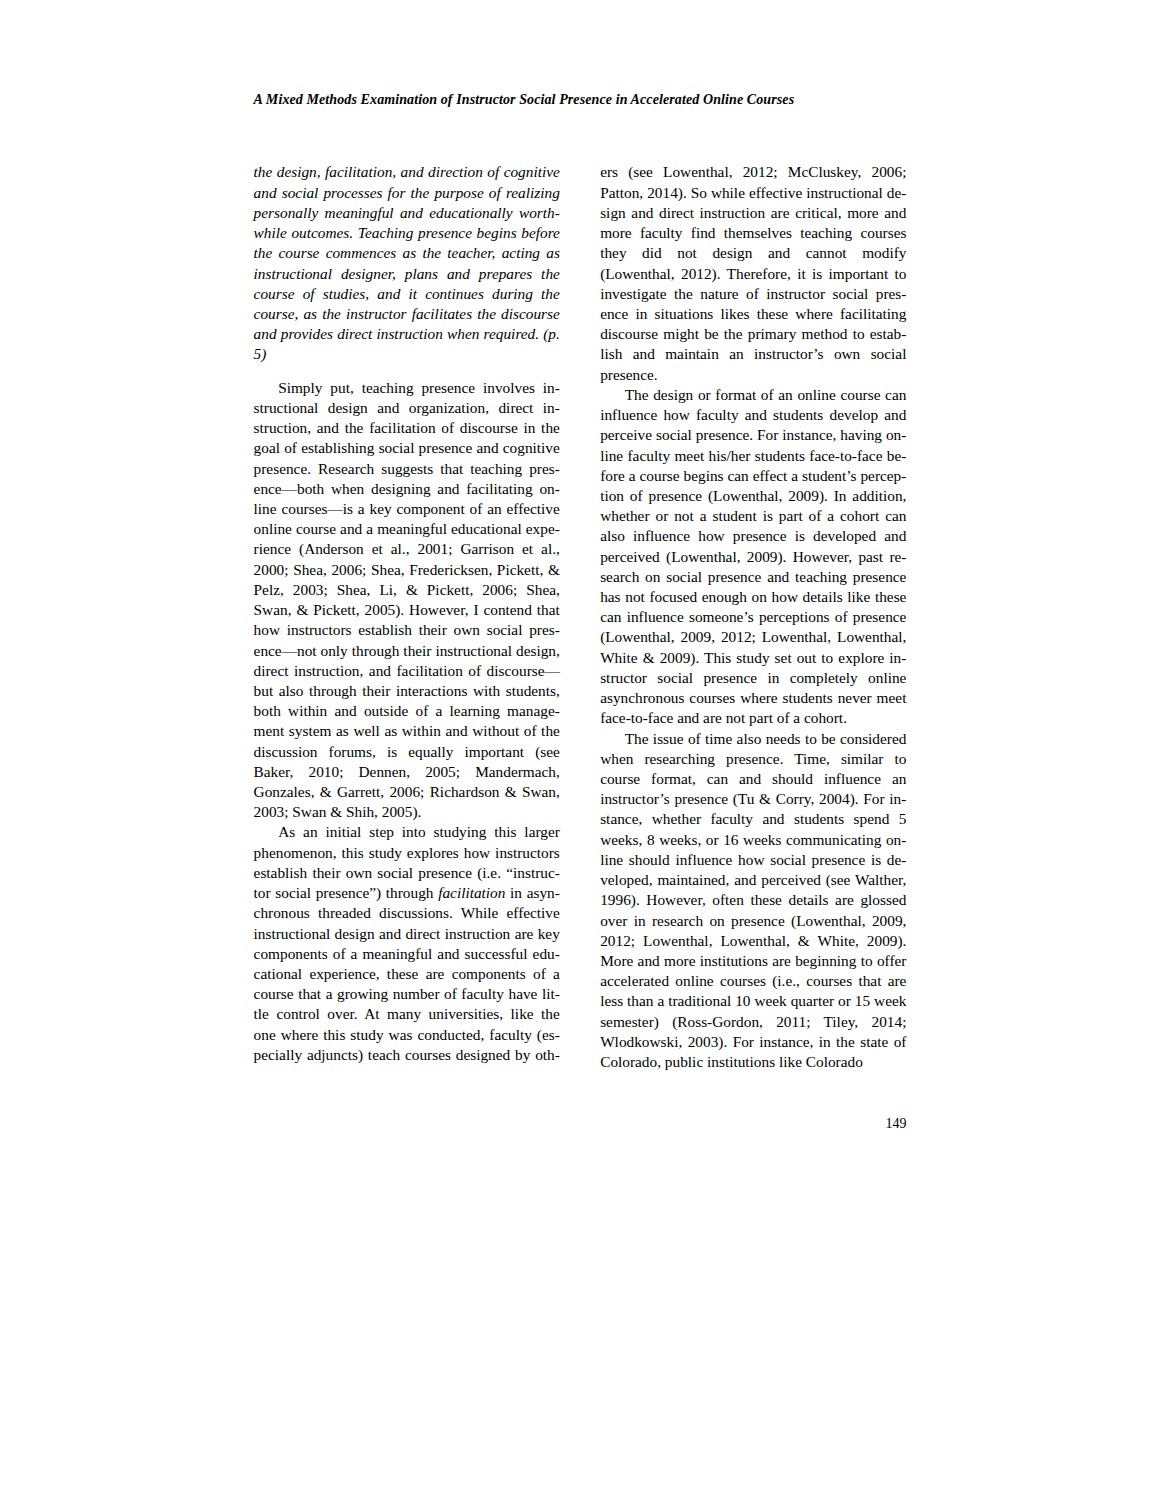A Mixed Methods Examination of Instructor Social Presence in Accelerated Online Courses
the design, facilitation, and direction of cognitive and social processes for the purpose of realizing personally meaningful and educationally worthwhile outcomes. Teaching presence begins before the course commences as the teacher, acting as instructional designer, plans and prepares the course of studies, and it continues during the course, as the instructor facilitates the discourse and provides direct instruction when required. (p. 5)
Simply put, teaching presence involves instructional design and organization, direct instruction, and the facilitation of discourse in the goal of establishing social presence and cognitive presence. Research suggests that teaching presence—both when designing and facilitating online courses—is a key component of an effective online course and a meaningful educational experience (Anderson et al., 2001; Garrison et al., 2000; Shea, 2006; Shea, Fredericksen, Pickett, & Pelz, 2003; Shea, Li, & Pickett, 2006; Shea, Swan, & Pickett, 2005). However, I contend that how instructors establish their own social presence—not only through their instructional design, direct instruction, and facilitation of discourse—but also through their interactions with students, both within and outside of a learning management system as well as within and without of the discussion forums, is equally important (see Baker, 2010; Dennen, 2005; Mandermach, Gonzales, & Garrett, 2006; Richardson & Swan, 2003; Swan & Shih, 2005).
As an initial step into studying this larger phenomenon, this study explores how instructors establish their own social presence (i.e. “instructor social presence”) through facilitation in asynchronous threaded discussions. While effective instructional design and direct instruction are key components of a meaningful and successful educational experience, these are components of a course that a growing number of faculty have little control over. At many universities, like the one where this study was conducted, faculty (especially adjuncts) teach courses designed by others (see Lowenthal, 2012; McCluskey, 2006; Patton, 2014). So while effective instructional design and direct instruction are critical, more and more faculty find themselves teaching courses they did not design and cannot modify (Lowenthal, 2012). Therefore, it is important to investigate the nature of instructor social presence in situations likes these where facilitating discourse might be the primary method to establish and maintain an instructor’s own social presence.
The design or format of an online course can influence how faculty and students develop and perceive social presence. For instance, having online faculty meet his/her students face-to-face before a course begins can effect a student’s perception of presence (Lowenthal, 2009). In addition, whether or not a student is part of a cohort can also influence how presence is developed and perceived (Lowenthal, 2009). However, past research on social presence and teaching presence has not focused enough on how details like these can influence someone’s perceptions of presence (Lowenthal, 2009, 2012; Lowenthal, Lowenthal, White & 2009). This study set out to explore instructor social presence in completely online asynchronous courses where students never meet face-to-face and are not part of a cohort.
The issue of time also needs to be considered when researching presence. Time, similar to course format, can and should influence an instructor’s presence (Tu & Corry, 2004). For instance, whether faculty and students spend 5 weeks, 8 weeks, or 16 weeks communicating online should influence how social presence is developed, maintained, and perceived (see Walther, 1996). However, often these details are glossed over in research on presence (Lowenthal, 2009, 2012; Lowenthal, Lowenthal, & White, 2009). More and more institutions are beginning to offer accelerated online courses (i.e., courses that are less than a traditional 10 week quarter or 15 week semester) (Ross-Gordon, 2011; Tiley, 2014; Wlodkowski, 2003). For instance, in the state of Colorado, public institutions like Colorado
149